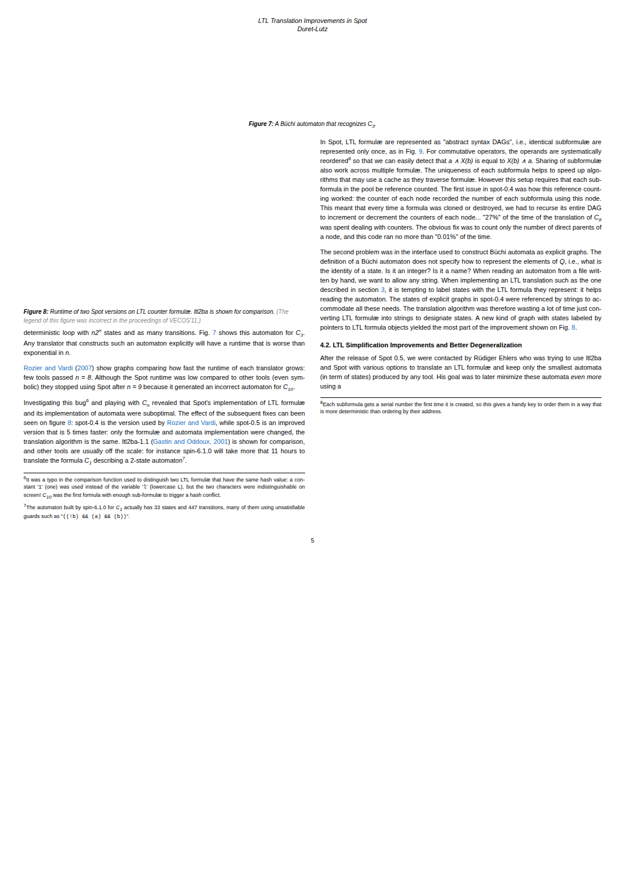LTL Translation Improvements in Spot
Duret-Lutz
Figure 7: A Büchi automaton that recognizes C3.
Figure 8: Runtime of two Spot versions on LTL counter formulæ. ltl2ba is shown for comparison. (The legend of this figure was incorrect in the proceedings of VECOS'11.)
deterministic loop with n2n states and as many transitions. Fig. 7 shows this automaton for C3. Any translator that constructs such an automaton explicitly will have a runtime that is worse than exponential in n.
Rozier and Vardi (2007) show graphs comparing how fast the runtime of each translator grows: few tools passed n = 8. Although the Spot runtime was low compared to other tools (even symbolic) they stopped using Spot after n = 9 because it generated an incorrect automaton for C10.
Investigating this bug6 and playing with Cn revealed that Spot's implementation of LTL formulæ and its implementation of automata were suboptimal. The effect of the subsequent fixes can been seen on figure 8: spot-0.4 is the version used by Rozier and Vardi, while spot-0.5 is an improved version that is 5 times faster: only the formulæ and automata implementation were changed, the translation algorithm is the same. ltl2ba-1.1 (Gastin and Oddoux, 2001) is shown for comparison, and other tools are usually off the scale: for instance spin-6.1.0 will take more that 11 hours to translate the formula C1 describing a 2-state automaton7.
6It was a typo in the comparison function used to distinguish two LTL formulæ that have the same hash value: a constant '1' (one) was used instead of the variable 'l' (lowercase L), but the two characters were indistinguishable on screen! C10 was the first formula with enough sub-formulæ to trigger a hash conflict.
7The automaton built by spin-6.1.0 for C1 actually has 33 states and 447 transitions, many of them using unsatisfiable guards such as "((!b) && (a) && (b))".
In Spot, LTL formulæ are represented as "abstract syntax DAGs", i.e., identical subformulæ are represented only once, as in Fig. 9. For commutative operators, the operands are systematically reordered8 so that we can easily detect that a ∧ X(b) is equal to X(b) ∧ a. Sharing of subformulæ also work across multiple formulæ. The uniqueness of each subformula helps to speed up algorithms that may use a cache as they traverse formulæ. However this setup requires that each subformula in the pool be reference counted. The first issue in spot-0.4 was how this reference counting worked: the counter of each node recorded the number of each subformula using this node. This meant that every time a formula was cloned or destroyed, we had to recurse its entire DAG to increment or decrement the counters of each node... "27%" of the time of the translation of C8 was spent dealing with counters. The obvious fix was to count only the number of direct parents of a node, and this code ran no more than "0.01%" of the time.
The second problem was in the interface used to construct Büchi automata as explicit graphs. The definition of a Büchi automaton does not specify how to represent the elements of Q, i.e., what is the identity of a state. Is it an integer? Is it a name? When reading an automaton from a file written by hand, we want to allow any string. When implementing an LTL translation such as the one described in section 3, it is tempting to label states with the LTL formula they represent: it helps reading the automaton. The states of explicit graphs in spot-0.4 were referenced by strings to accommodate all these needs. The translation algorithm was therefore wasting a lot of time just converting LTL formulæ into strings to designate states. A new kind of graph with states labeled by pointers to LTL formula objects yielded the most part of the improvement shown on Fig. 8.
4.2. LTL Simplification Improvements and Better Degeneralization
After the release of Spot 0.5, we were contacted by Rüdiger Ehlers who was trying to use ltl2ba and Spot with various options to translate an LTL formulæ and keep only the smallest automata (in term of states) produced by any tool. His goal was to later minimize these automata even more using a
8Each subformula gets a serial number the first time it is created, so this gives a handy key to order them in a way that is more deterministic than ordering by their address.
5